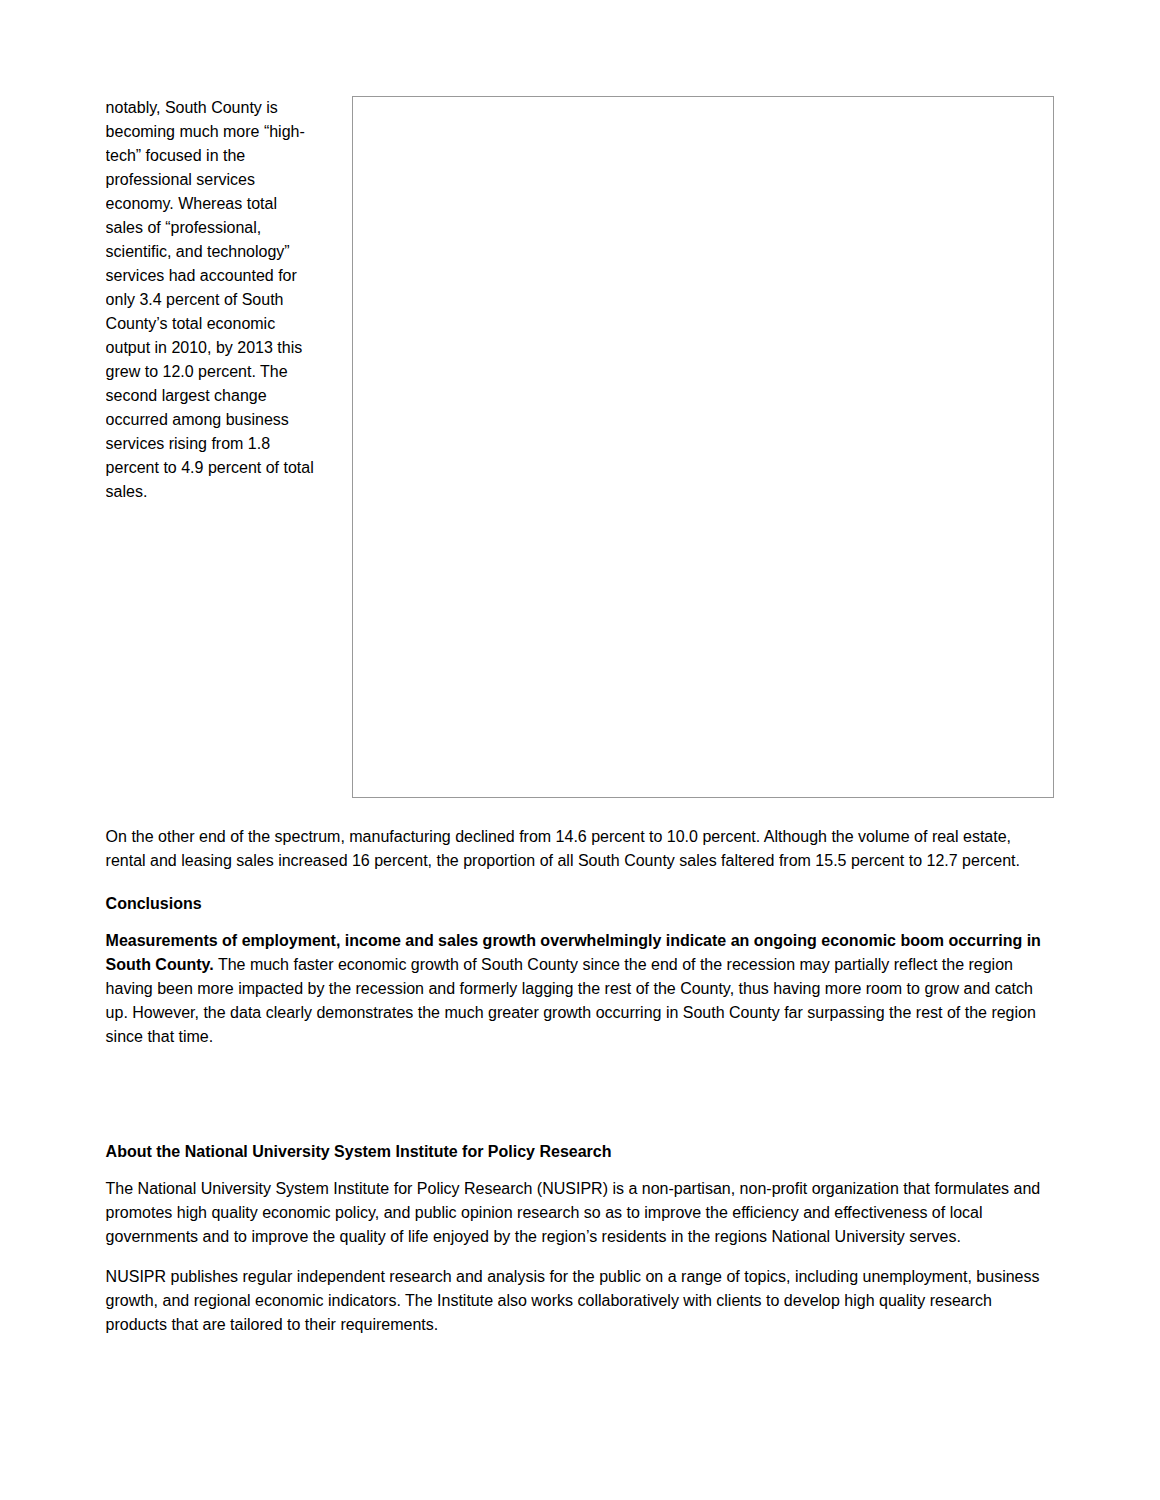notably, South County is becoming much more “high-tech” focused in the professional services economy. Whereas total sales of “professional, scientific, and technology” services had accounted for only 3.4 percent of South County’s total economic output in 2010, by 2013 this grew to 12.0 percent. The second largest change occurred among business services rising from 1.8 percent to 4.9 percent of total sales.
On the other end of the spectrum, manufacturing declined from 14.6 percent to 10.0 percent. Although the volume of real estate, rental and leasing sales increased 16 percent, the proportion of all South County sales faltered from 15.5 percent to 12.7 percent.
Conclusions
Measurements of employment, income and sales growth overwhelmingly indicate an ongoing economic boom occurring in South County. The much faster economic growth of South County since the end of the recession may partially reflect the region having been more impacted by the recession and formerly lagging the rest of the County, thus having more room to grow and catch up. However, the data clearly demonstrates the much greater growth occurring in South County far surpassing the rest of the region since that time.
About the National University System Institute for Policy Research
The National University System Institute for Policy Research (NUSIPR) is a non-partisan, non-profit organization that formulates and promotes high quality economic policy, and public opinion research so as to improve the efficiency and effectiveness of local governments and to improve the quality of life enjoyed by the region’s residents in the regions National University serves.
NUSIPR publishes regular independent research and analysis for the public on a range of topics, including unemployment, business growth, and regional economic indicators. The Institute also works collaboratively with clients to develop high quality research products that are tailored to their requirements.